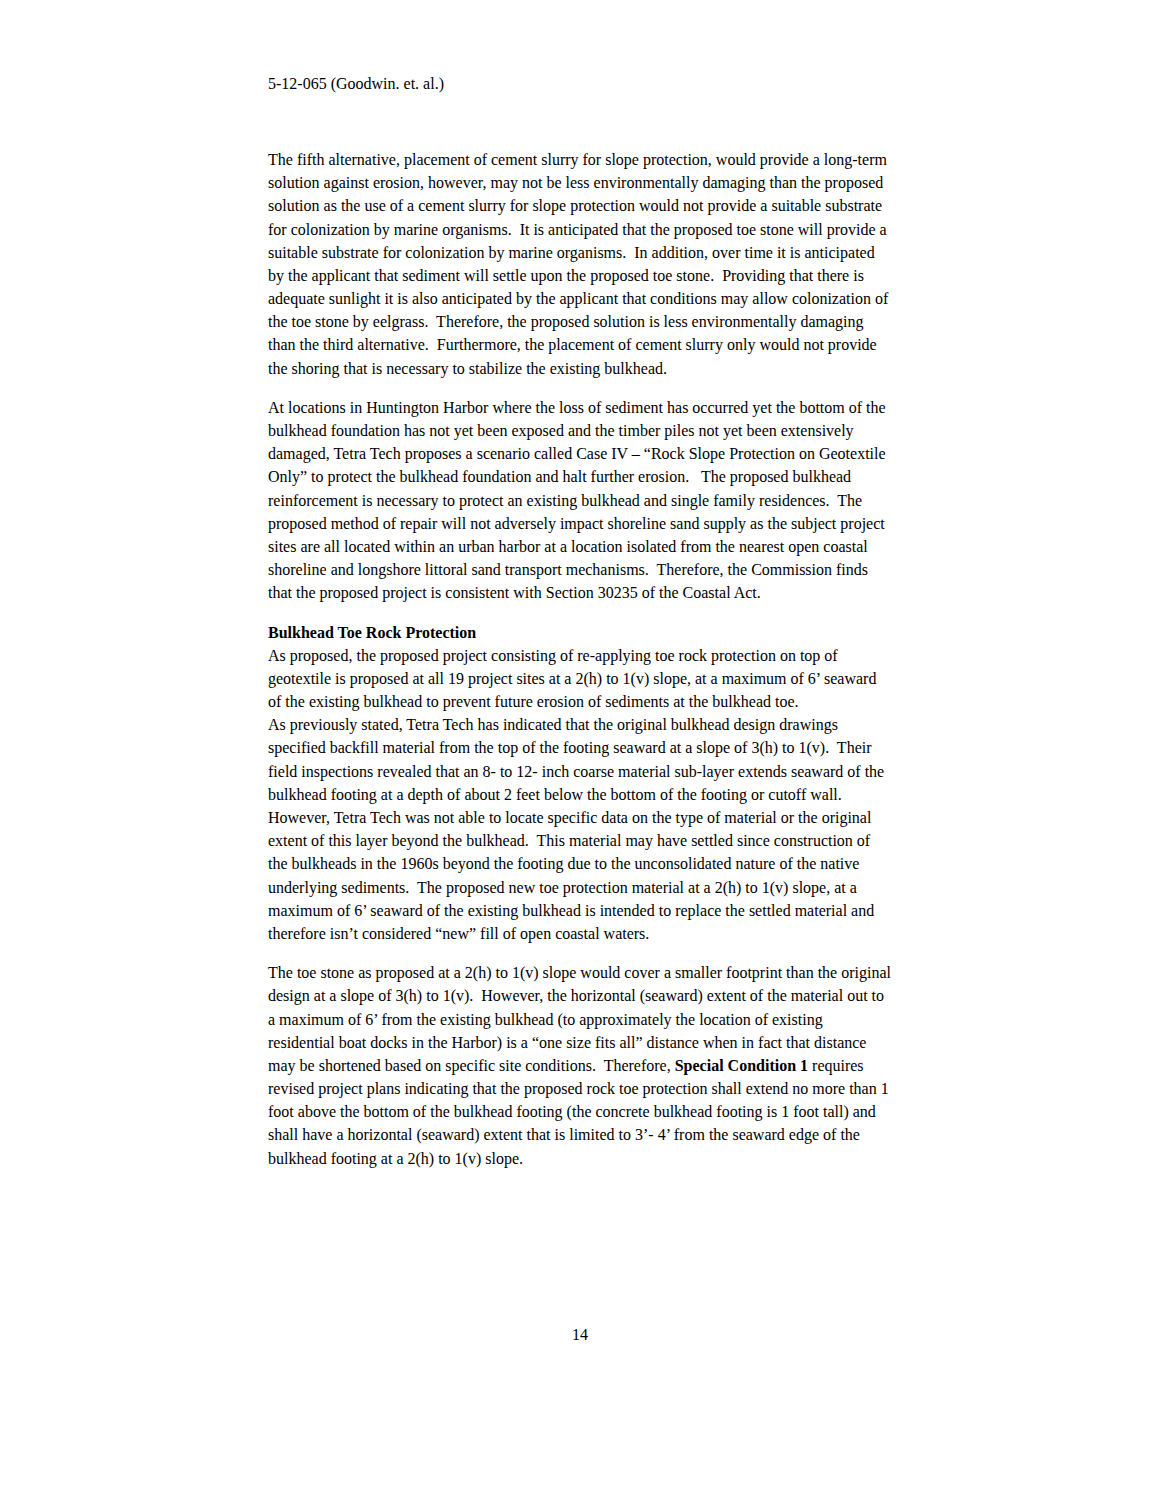5-12-065 (Goodwin. et. al.)
The fifth alternative, placement of cement slurry for slope protection, would provide a long-term solution against erosion, however, may not be less environmentally damaging than the proposed solution as the use of a cement slurry for slope protection would not provide a suitable substrate for colonization by marine organisms. It is anticipated that the proposed toe stone will provide a suitable substrate for colonization by marine organisms. In addition, over time it is anticipated by the applicant that sediment will settle upon the proposed toe stone. Providing that there is adequate sunlight it is also anticipated by the applicant that conditions may allow colonization of the toe stone by eelgrass. Therefore, the proposed solution is less environmentally damaging than the third alternative. Furthermore, the placement of cement slurry only would not provide the shoring that is necessary to stabilize the existing bulkhead.
At locations in Huntington Harbor where the loss of sediment has occurred yet the bottom of the bulkhead foundation has not yet been exposed and the timber piles not yet been extensively damaged, Tetra Tech proposes a scenario called Case IV – “Rock Slope Protection on Geotextile Only” to protect the bulkhead foundation and halt further erosion. The proposed bulkhead reinforcement is necessary to protect an existing bulkhead and single family residences. The proposed method of repair will not adversely impact shoreline sand supply as the subject project sites are all located within an urban harbor at a location isolated from the nearest open coastal shoreline and longshore littoral sand transport mechanisms. Therefore, the Commission finds that the proposed project is consistent with Section 30235 of the Coastal Act.
Bulkhead Toe Rock Protection
As proposed, the proposed project consisting of re-applying toe rock protection on top of geotextile is proposed at all 19 project sites at a 2(h) to 1(v) slope, at a maximum of 6’ seaward of the existing bulkhead to prevent future erosion of sediments at the bulkhead toe.
As previously stated, Tetra Tech has indicated that the original bulkhead design drawings specified backfill material from the top of the footing seaward at a slope of 3(h) to 1(v). Their field inspections revealed that an 8- to 12- inch coarse material sub-layer extends seaward of the bulkhead footing at a depth of about 2 feet below the bottom of the footing or cutoff wall. However, Tetra Tech was not able to locate specific data on the type of material or the original extent of this layer beyond the bulkhead. This material may have settled since construction of the bulkheads in the 1960s beyond the footing due to the unconsolidated nature of the native underlying sediments. The proposed new toe protection material at a 2(h) to 1(v) slope, at a maximum of 6’ seaward of the existing bulkhead is intended to replace the settled material and therefore isn’t considered “new” fill of open coastal waters.
The toe stone as proposed at a 2(h) to 1(v) slope would cover a smaller footprint than the original design at a slope of 3(h) to 1(v). However, the horizontal (seaward) extent of the material out to a maximum of 6’ from the existing bulkhead (to approximately the location of existing residential boat docks in the Harbor) is a “one size fits all” distance when in fact that distance may be shortened based on specific site conditions. Therefore, Special Condition 1 requires revised project plans indicating that the proposed rock toe protection shall extend no more than 1 foot above the bottom of the bulkhead footing (the concrete bulkhead footing is 1 foot tall) and shall have a horizontal (seaward) extent that is limited to 3’- 4’ from the seaward edge of the bulkhead footing at a 2(h) to 1(v) slope.
14